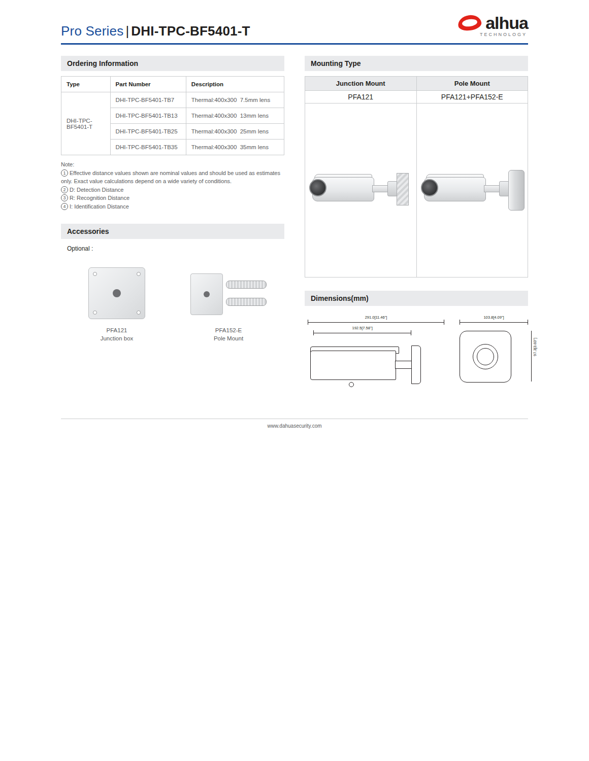Pro Series|DHI-TPC-BF5401-T
alhua
TECHNOLOGY
Ordering Information
| Type | Part Number | Description |
| --- | --- | --- |
| DHI-TPC- BF5401-T | DHI-TPC-BF5401-TB7 | Thermal:400x300 7.5mm lens |
| DHI-TPC-BF5401-TB13 | Thermal:400x300 13mm lens |
| DHI-TPC-BF5401-TB25 | Thermal:400x300 25mm lens |
| DHI-TPC-BF5401-TB35 | Thermal:400x300 35mm lens |
Note:
1 Effective distance values shown are nominal values and should be used as estimates only. Exact value calculations depend on a wide variety of conditions.
2 D: Detection Distance
3 R: Recognition Distance
4 I: Identification Distance
Accessories
Optional :
PFA121
Junction box
PFA152-E
Pole Mount
Mounting Type
| Junction Mount | Pole Mount |
| --- | --- |
| PFA121 | PFA121+PFA152-E |
Dimensions(mm)
291.0[11.46"]
192.5[7.58"]
103.8[4.09"]
97.3[3.83"]
www.dahuasecurity.com